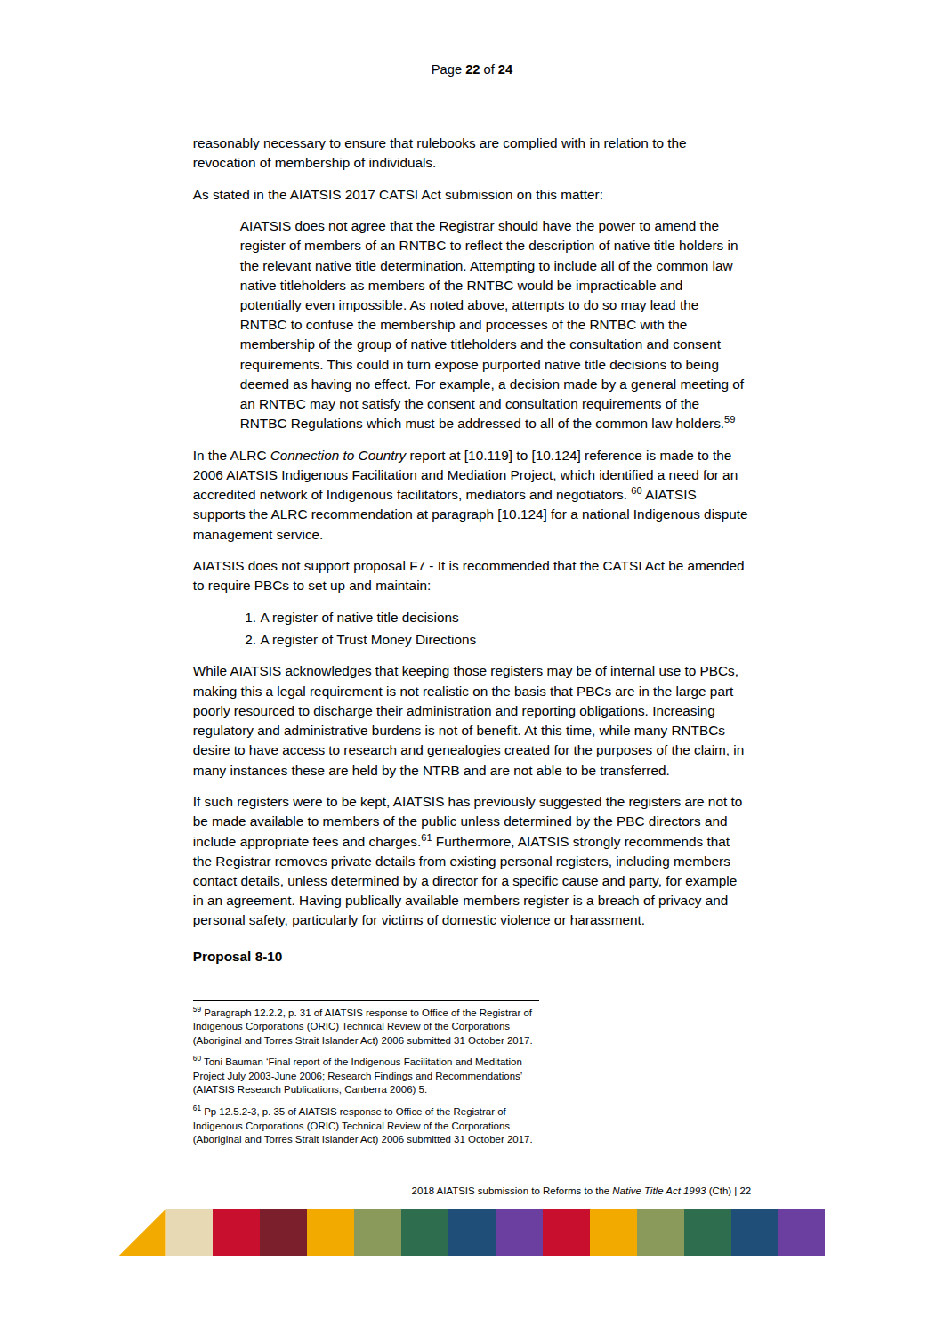Page 22 of 24
reasonably necessary to ensure that rulebooks are complied with in relation to the revocation of membership of individuals.
As stated in the AIATSIS 2017 CATSI Act submission on this matter:
AIATSIS does not agree that the Registrar should have the power to amend the register of members of an RNTBC to reflect the description of native title holders in the relevant native title determination. Attempting to include all of the common law native titleholders as members of the RNTBC would be impracticable and potentially even impossible. As noted above, attempts to do so may lead the RNTBC to confuse the membership and processes of the RNTBC with the membership of the group of native titleholders and the consultation and consent requirements. This could in turn expose purported native title decisions to being deemed as having no effect. For example, a decision made by a general meeting of an RNTBC may not satisfy the consent and consultation requirements of the RNTBC Regulations which must be addressed to all of the common law holders.59
In the ALRC Connection to Country report at [10.119] to [10.124] reference is made to the 2006 AIATSIS Indigenous Facilitation and Mediation Project, which identified a need for an accredited network of Indigenous facilitators, mediators and negotiators. 60 AIATSIS supports the ALRC recommendation at paragraph [10.124] for a national Indigenous dispute management service.
AIATSIS does not support proposal F7 - It is recommended that the CATSI Act be amended to require PBCs to set up and maintain:
A register of native title decisions
A register of Trust Money Directions
While AIATSIS acknowledges that keeping those registers may be of internal use to PBCs, making this a legal requirement is not realistic on the basis that PBCs are in the large part poorly resourced to discharge their administration and reporting obligations. Increasing regulatory and administrative burdens is not of benefit. At this time, while many RNTBCs desire to have access to research and genealogies created for the purposes of the claim, in many instances these are held by the NTRB and are not able to be transferred.
If such registers were to be kept, AIATSIS has previously suggested the registers are not to be made available to members of the public unless determined by the PBC directors and include appropriate fees and charges.61 Furthermore, AIATSIS strongly recommends that the Registrar removes private details from existing personal registers, including members contact details, unless determined by a director for a specific cause and party, for example in an agreement. Having publically available members register is a breach of privacy and personal safety, particularly for victims of domestic violence or harassment.
Proposal 8-10
59 Paragraph 12.2.2, p. 31 of AIATSIS response to Office of the Registrar of Indigenous Corporations (ORIC) Technical Review of the Corporations (Aboriginal and Torres Strait Islander Act) 2006 submitted 31 October 2017.
60 Toni Bauman ‘Final report of the Indigenous Facilitation and Meditation Project July 2003-June 2006; Research Findings and Recommendations’ (AIATSIS Research Publications, Canberra 2006) 5.
61 Pp 12.5.2-3, p. 35 of AIATSIS response to Office of the Registrar of Indigenous Corporations (ORIC) Technical Review of the Corporations (Aboriginal and Torres Strait Islander Act) 2006 submitted 31 October 2017.
2018 AIATSIS submission to Reforms to the Native Title Act 1993 (Cth) | 22